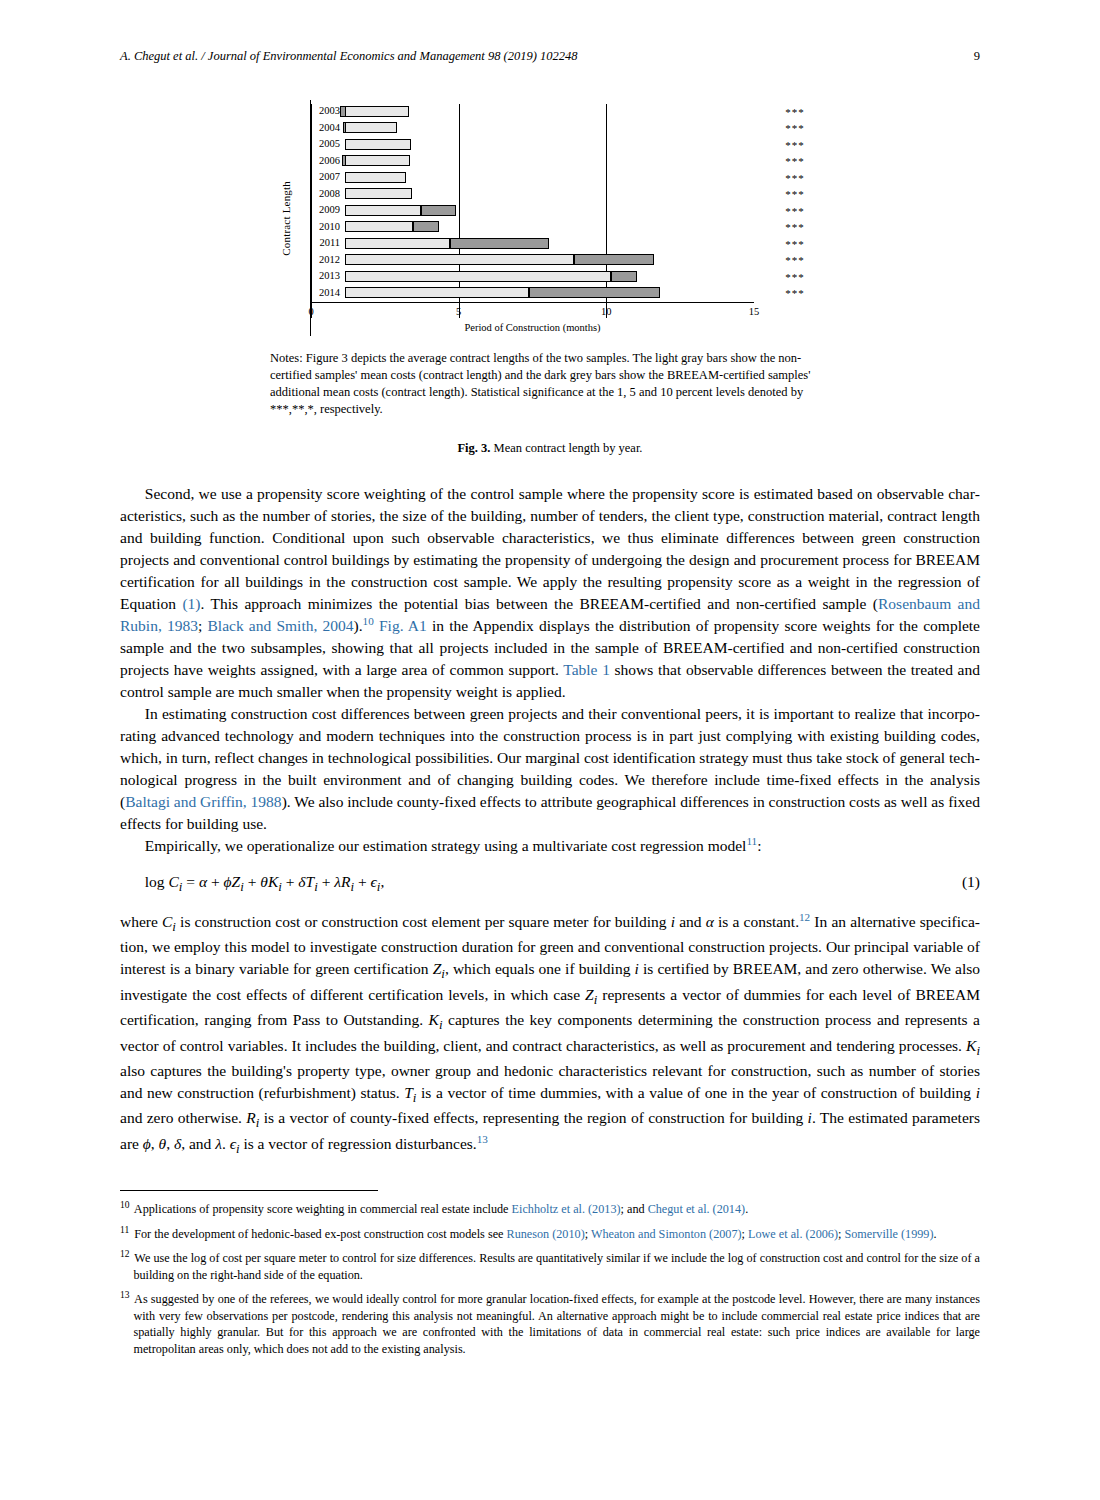A. Chegut et al. / Journal of Environmental Economics and Management 98 (2019) 102248 9
Contract Length
2003
2004
2005
2006
2007
2008
2009
2010
2011
2012
2013
2014
0 5 10 15
Period of Construction (months)
*** *** *** *** *** *** *** *** *** *** *** ***
Notes: Figure 3 depicts the average contract lengths of the two samples. The light gray bars show the non-certified samples' mean costs (contract length) and the dark grey bars show the BREEAM-certified samples' additional mean costs (contract length). Statistical significance at the 1, 5 and 10 percent levels denoted by ***,**,*, respectively.
Fig. 3. Mean contract length by year.
Second, we use a propensity score weighting of the control sample where the propensity score is estimated based on observable characteristics, such as the number of stories, the size of the building, number of tenders, the client type, construction material, contract length and building function. Conditional upon such observable characteristics, we thus eliminate differences between green construction projects and conventional control buildings by estimating the propensity of undergoing the design and procurement process for BREEAM certification for all buildings in the construction cost sample. We apply the resulting propensity score as a weight in the regression of Equation (1). This approach minimizes the potential bias between the BREEAM-certified and non-certified sample (Rosenbaum and Rubin, 1983; Black and Smith, 2004).10 Fig. A1 in the Appendix displays the distribution of propensity score weights for the complete sample and the two subsamples, showing that all projects included in the sample of BREEAM-certified and non-certified construction projects have weights assigned, with a large area of common support. Table 1 shows that observable differences between the treated and control sample are much smaller when the propensity weight is applied.
In estimating construction cost differences between green projects and their conventional peers, it is important to realize that incorporating advanced technology and modern techniques into the construction process is in part just complying with existing building codes, which, in turn, reflect changes in technological possibilities. Our marginal cost identification strategy must thus take stock of general technological progress in the built environment and of changing building codes. We therefore include time-fixed effects in the analysis (Baltagi and Griffin, 1988). We also include county-fixed effects to attribute geographical differences in construction costs as well as fixed effects for building use.
Empirically, we operationalize our estimation strategy using a multivariate cost regression model11:
log Ci = α + ϕZi + θKi + δTi + λRi + ϵi,
(1)
where Ci is construction cost or construction cost element per square meter for building i and α is a constant.12 In an alternative specification, we employ this model to investigate construction duration for green and conventional construction projects. Our principal variable of interest is a binary variable for green certification Zi, which equals one if building i is certified by BREEAM, and zero otherwise. We also investigate the cost effects of different certification levels, in which case Zi represents a vector of dummies for each level of BREEAM certification, ranging from Pass to Outstanding. Ki captures the key components determining the construction process and represents a vector of control variables. It includes the building, client, and contract characteristics, as well as procurement and tendering processes. Ki also captures the building's property type, owner group and hedonic characteristics relevant for construction, such as number of stories and new construction (refurbishment) status. Ti is a vector of time dummies, with a value of one in the year of construction of building i and zero otherwise. Ri is a vector of county-fixed effects, representing the region of construction for building i. The estimated parameters are ϕ, θ, δ, and λ. ϵi is a vector of regression disturbances.13
10 Applications of propensity score weighting in commercial real estate include Eichholtz et al. (2013); and Chegut et al. (2014).
11 For the development of hedonic-based ex-post construction cost models see Runeson (2010); Wheaton and Simonton (2007); Lowe et al. (2006); Somerville (1999).
12 We use the log of cost per square meter to control for size differences. Results are quantitatively similar if we include the log of construction cost and control for the size of a building on the right-hand side of the equation.
13 As suggested by one of the referees, we would ideally control for more granular location-fixed effects, for example at the postcode level. However, there are many instances with very few observations per postcode, rendering this analysis not meaningful. An alternative approach might be to include commercial real estate price indices that are spatially highly granular. But for this approach we are confronted with the limitations of data in commercial real estate: such price indices are available for large metropolitan areas only, which does not add to the existing analysis.